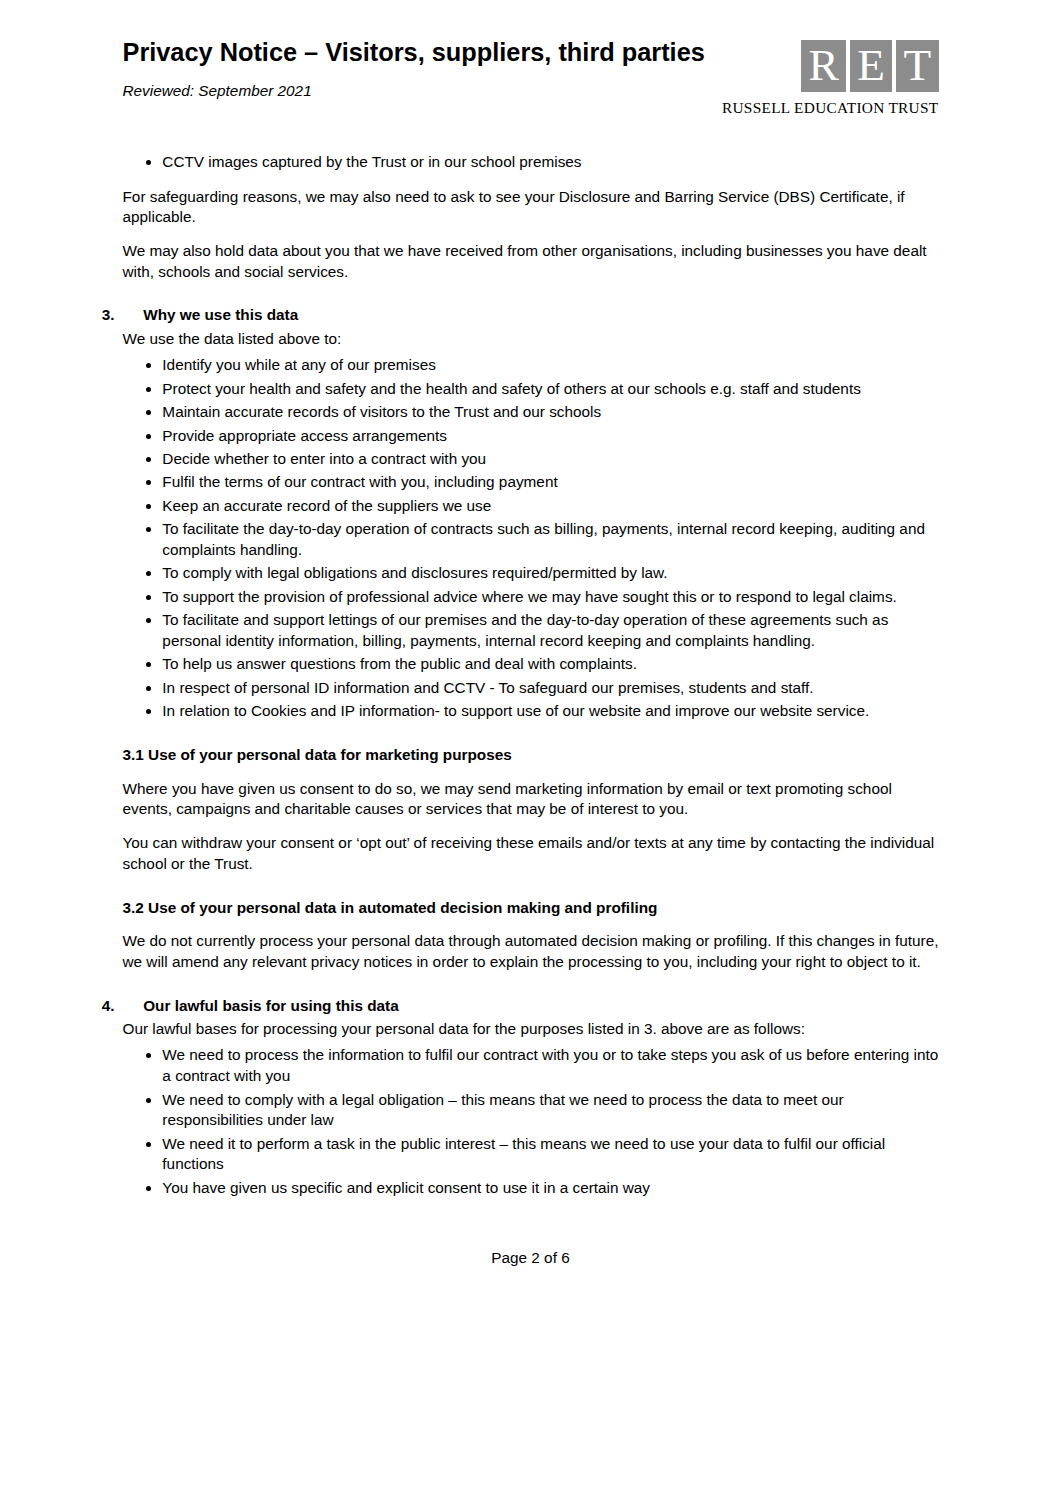Privacy Notice – Visitors, suppliers, third parties
Reviewed: September 2021
RET
RUSSELL EDUCATION TRUST
CCTV images captured by the Trust or in our school premises
For safeguarding reasons, we may also need to ask to see your Disclosure and Barring Service (DBS) Certificate, if applicable.
We may also hold data about you that we have received from other organisations, including businesses you have dealt with, schools and social services.
3. Why we use this data
We use the data listed above to:
Identify you while at any of our premises
Protect your health and safety and the health and safety of others at our schools e.g. staff and students
Maintain accurate records of visitors to the Trust and our schools
Provide appropriate access arrangements
Decide whether to enter into a contract with you
Fulfil the terms of our contract with you, including payment
Keep an accurate record of the suppliers we use
To facilitate the day-to-day operation of contracts such as billing, payments, internal record keeping, auditing and complaints handling.
To comply with legal obligations and disclosures required/permitted by law.
To support the provision of professional advice where we may have sought this or to respond to legal claims.
To facilitate and support lettings of our premises and the day-to-day operation of these agreements such as personal identity information, billing, payments, internal record keeping and complaints handling.
To help us answer questions from the public and deal with complaints.
In respect of personal ID information and CCTV - To safeguard our premises, students and staff.
In relation to Cookies and IP information- to support use of our website and improve our website service.
3.1 Use of your personal data for marketing purposes
Where you have given us consent to do so, we may send marketing information by email or text promoting school events, campaigns and charitable causes or services that may be of interest to you.
You can withdraw your consent or ‘opt out’ of receiving these emails and/or texts at any time by contacting the individual school or the Trust.
3.2 Use of your personal data in automated decision making and profiling
We do not currently process your personal data through automated decision making or profiling. If this changes in future, we will amend any relevant privacy notices in order to explain the processing to you, including your right to object to it.
4. Our lawful basis for using this data
Our lawful bases for processing your personal data for the purposes listed in 3. above are as follows:
We need to process the information to fulfil our contract with you or to take steps you ask of us before entering into a contract with you
We need to comply with a legal obligation – this means that we need to process the data to meet our responsibilities under law
We need it to perform a task in the public interest – this means we need to use your data to fulfil our official functions
You have given us specific and explicit consent to use it in a certain way
Page 2 of 6